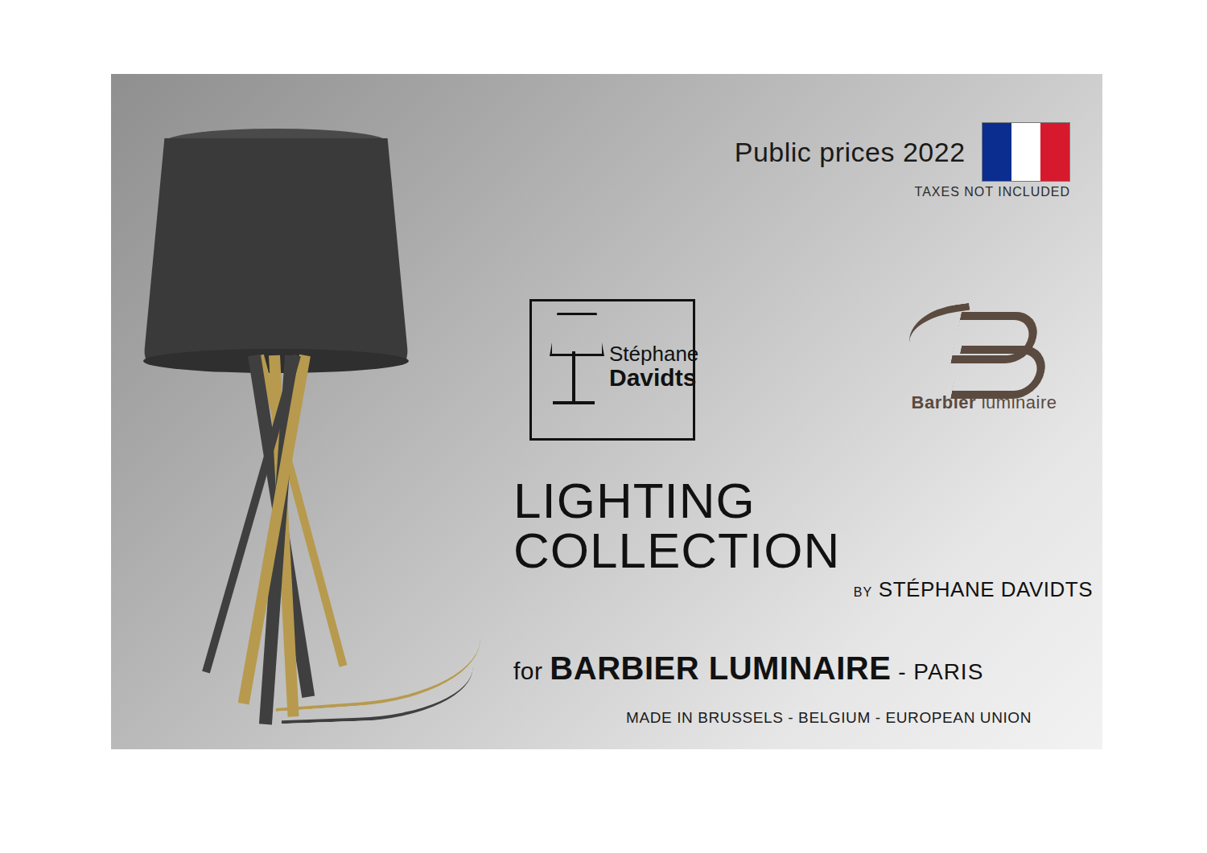Public prices 2022
TAXES NOT INCLUDED
Stéphane
Davidts
Barbier luminaire
Lighting Collection
BY STÉPHANE DAVIDTS
for BARBIER LUMINAIRE - PARIS
MADE IN BRUSSELS - BELGIUM - EUROPEAN UNION